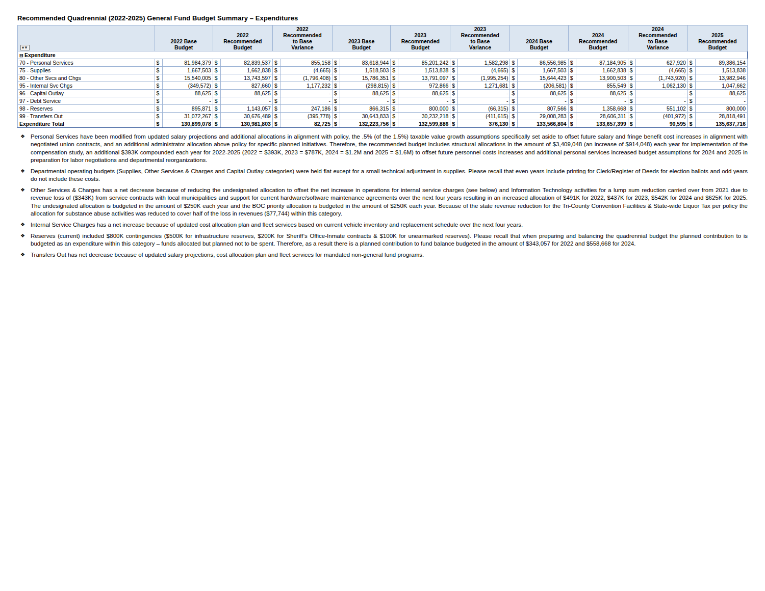Recommended Quadrennial (2022-2025) General Fund Budget Summary – Expenditures
| ▾▼ | 2022 Base Budget | 2022 Recommended Budget | 2022 Recommended to Base Variance | 2023 Base Budget | 2023 Recommended Budget | 2023 Recommended to Base Variance | 2024 Base Budget | 2024 Recommended Budget | 2024 Recommended to Base Variance | 2025 Recommended Budget |
| --- | --- | --- | --- | --- | --- | --- | --- | --- | --- | --- |
| ⊟ Expenditure |
| 70 - Personal Services | $ | 81,984,379 | $ | 82,839,537 | $ | 855,158 | $ | 83,618,944 | $ | 85,201,242 | $ | 1,582,298 | $ | 86,556,985 | $ | 87,184,905 | $ | 627,920 | $ | 89,386,154 |
| 75 - Supplies | $ | 1,667,503 | $ | 1,662,838 | $ | (4,665) | $ | 1,518,503 | $ | 1,513,838 | $ | (4,665) | $ | 1,667,503 | $ | 1,662,838 | $ | (4,665) | $ | 1,513,838 |
| 80 - Other Svcs and Chgs | $ | 15,540,005 | $ | 13,743,597 | $ | (1,796,408) | $ | 15,786,351 | $ | 13,791,097 | $ | (1,995,254) | $ | 15,644,423 | $ | 13,900,503 | $ | (1,743,920) | $ | 13,982,946 |
| 95 - Internal Svc Chgs | $ | (349,572) | $ | 827,660 | $ | 1,177,232 | $ | (298,815) | $ | 972,866 | $ | 1,271,681 | $ | (206,581) | $ | 855,549 | $ | 1,062,130 | $ | 1,047,662 |
| 96 - Capital Outlay | $ | 88,625 | $ | 88,625 | $ | - | $ | 88,625 | $ | 88,625 | $ | - | $ | 88,625 | $ | 88,625 | $ | - | $ | 88,625 |
| 97 - Debt Service | $ | - | $ | - | $ | - | $ | - | $ | - | $ | - | $ | - | $ | - | $ | - | $ | - |
| 98 - Reserves | $ | 895,871 | $ | 1,143,057 | $ | 247,186 | $ | 866,315 | $ | 800,000 | $ | (66,315) | $ | 807,566 | $ | 1,358,668 | $ | 551,102 | $ | 800,000 |
| 99 - Transfers Out | $ | 31,072,267 | $ | 30,676,489 | $ | (395,778) | $ | 30,643,833 | $ | 30,232,218 | $ | (411,615) | $ | 29,008,283 | $ | 28,606,311 | $ | (401,972) | $ | 28,818,491 |
| Expenditure Total | $ | 130,899,078 | $ | 130,981,803 | $ | 82,725 | $ | 132,223,756 | $ | 132,599,886 | $ | 376,130 | $ | 133,566,804 | $ | 133,657,399 | $ | 90,595 | $ | 135,637,716 |
Personal Services have been modified from updated salary projections and additional allocations in alignment with policy, the .5% (of the 1.5%) taxable value growth assumptions specifically set aside to offset future salary and fringe benefit cost increases in alignment with negotiated union contracts, and an additional administrator allocation above policy for specific planned initiatives. Therefore, the recommended budget includes structural allocations in the amount of $3,409,048 (an increase of $914,048) each year for implementation of the compensation study, an additional $393K compounded each year for 2022-2025 (2022 = $393K, 2023 = $787K, 2024 = $1.2M and 2025 = $1.6M) to offset future personnel costs increases and additional personal services increased budget assumptions for 2024 and 2025 in preparation for labor negotiations and departmental reorganizations.
Departmental operating budgets (Supplies, Other Services & Charges and Capital Outlay categories) were held flat except for a small technical adjustment in supplies. Please recall that even years include printing for Clerk/Register of Deeds for election ballots and odd years do not include these costs.
Other Services & Charges has a net decrease because of reducing the undesignated allocation to offset the net increase in operations for internal service charges (see below) and Information Technology activities for a lump sum reduction carried over from 2021 due to revenue loss of ($343K) from service contracts with local municipalities and support for current hardware/software maintenance agreements over the next four years resulting in an increased allocation of $491K for 2022, $437K for 2023, $542K for 2024 and $625K for 2025. The undesignated allocation is budgeted in the amount of $250K each year and the BOC priority allocation is budgeted in the amount of $250K each year. Because of the state revenue reduction for the Tri-County Convention Facilities & State-wide Liquor Tax per policy the allocation for substance abuse activities was reduced to cover half of the loss in revenues ($77,744) within this category.
Internal Service Charges has a net increase because of updated cost allocation plan and fleet services based on current vehicle inventory and replacement schedule over the next four years.
Reserves (current) included $800K contingencies ($500K for infrastructure reserves, $200K for Sheriff’s Office-Inmate contracts & $100K for unearmarked reserves). Please recall that when preparing and balancing the quadrennial budget the planned contribution to is budgeted as an expenditure within this category – funds allocated but planned not to be spent. Therefore, as a result there is a planned contribution to fund balance budgeted in the amount of $343,057 for 2022 and $558,668 for 2024.
Transfers Out has net decrease because of updated salary projections, cost allocation plan and fleet services for mandated non-general fund programs.